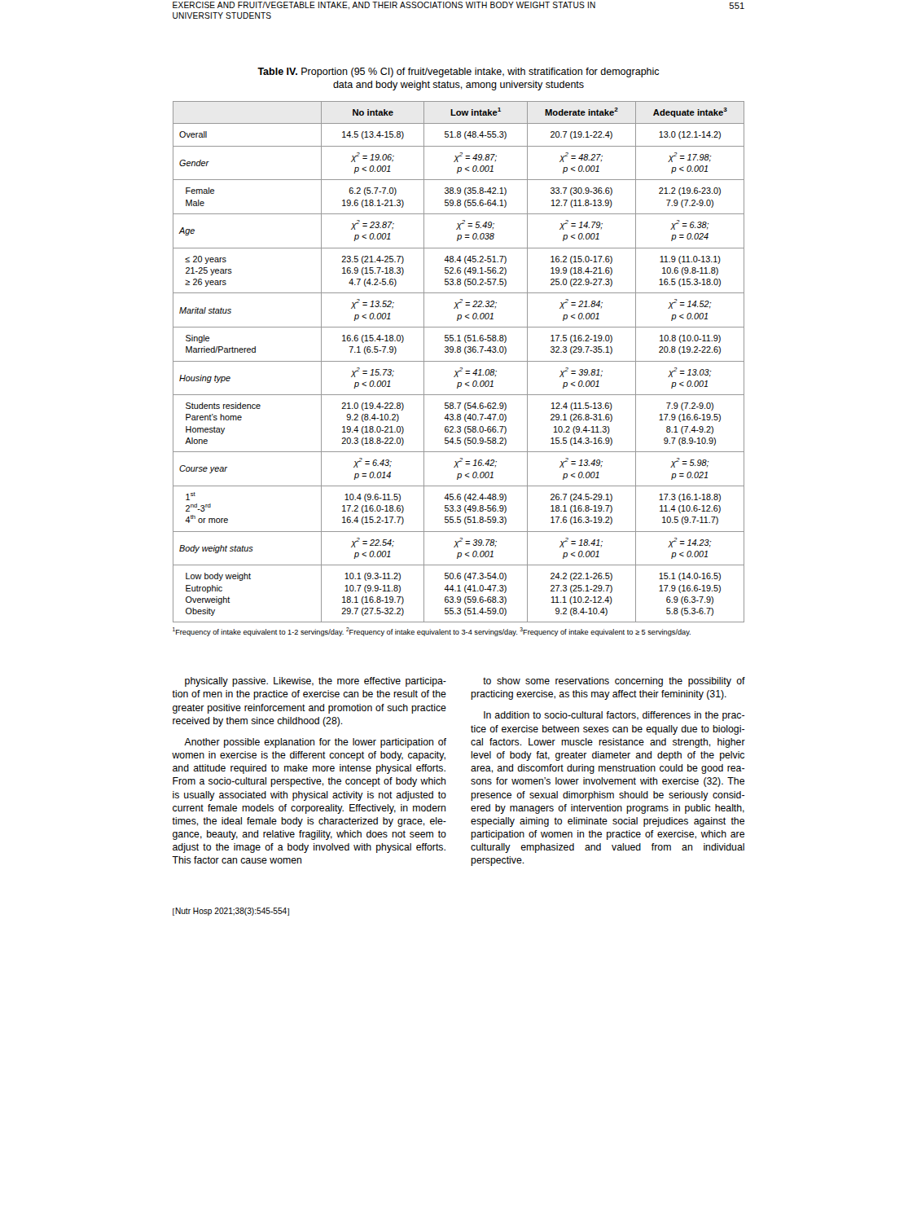Exercise and fruit/vegetable intake, and their associations with body weight status in university students
551
Table IV. Proportion (95 % CI) of fruit/vegetable intake, with stratification for demographic
data and body weight status, among university students
| | No intake | Low intake 1 | Moderate intake 2 | Adequate intake 3 |
| --- | --- | --- | --- | --- |
| Overall | 14.5 (13.4-15.8) | 51.8 (48.4-55.3) | 20.7 (19.1-22.4) | 13.0 (12.1-14.2) |
| Gender | χ 2 = 19.06; p < 0.001 | χ 2 = 49.87; p < 0.001 | χ 2 = 48.27; p < 0.001 | χ 2 = 17.98; p < 0.001 |
| Female Male | 6.2 (5.7-7.0) 19.6 (18.1-21.3) | 38.9 (35.8-42.1) 59.8 (55.6-64.1) | 33.7 (30.9-36.6) 12.7 (11.8-13.9) | 21.2 (19.6-23.0) 7.9 (7.2-9.0) |
| Age | χ 2 = 23.87; p < 0.001 | χ 2 = 5.49; p = 0.038 | χ 2 = 14.79; p < 0.001 | χ 2 = 6.38; p = 0.024 |
| ≤ 20 years 21-25 years ≥ 26 years | 23.5 (21.4-25.7) 16.9 (15.7-18.3) 4.7 (4.2-5.6) | 48.4 (45.2-51.7) 52.6 (49.1-56.2) 53.8 (50.2-57.5) | 16.2 (15.0-17.6) 19.9 (18.4-21.6) 25.0 (22.9-27.3) | 11.9 (11.0-13.1) 10.6 (9.8-11.8) 16.5 (15.3-18.0) |
| Marital status | χ 2 = 13.52; p < 0.001 | χ 2 = 22.32; p < 0.001 | χ 2 = 21.84; p < 0.001 | χ 2 = 14.52; p < 0.001 |
| Single Married/Partnered | 16.6 (15.4-18.0) 7.1 (6.5-7.9) | 55.1 (51.6-58.8) 39.8 (36.7-43.0) | 17.5 (16.2-19.0) 32.3 (29.7-35.1) | 10.8 (10.0-11.9) 20.8 (19.2-22.6) |
| Housing type | χ 2 = 15.73; p < 0.001 | χ 2 = 41.08; p < 0.001 | χ 2 = 39.81; p < 0.001 | χ 2 = 13.03; p < 0.001 |
| Students residence Parent’s home Homestay Alone | 21.0 (19.4-22.8) 9.2 (8.4-10.2) 19.4 (18.0-21.0) 20.3 (18.8-22.0) | 58.7 (54.6-62.9) 43.8 (40.7-47.0) 62.3 (58.0-66.7) 54.5 (50.9-58.2) | 12.4 (11.5-13.6) 29.1 (26.8-31.6) 10.2 (9.4-11.3) 15.5 (14.3-16.9) | 7.9 (7.2-9.0) 17.9 (16.6-19.5) 8.1 (7.4-9.2) 9.7 (8.9-10.9) |
| Course year | χ 2 = 6.43; p = 0.014 | χ 2 = 16.42; p < 0.001 | χ 2 = 13.49; p < 0.001 | χ 2 = 5.98; p = 0.021 |
| 1 st 2 nd -3 rd 4 th or more | 10.4 (9.6-11.5) 17.2 (16.0-18.6) 16.4 (15.2-17.7) | 45.6 (42.4-48.9) 53.3 (49.8-56.9) 55.5 (51.8-59.3) | 26.7 (24.5-29.1) 18.1 (16.8-19.7) 17.6 (16.3-19.2) | 17.3 (16.1-18.8) 11.4 (10.6-12.6) 10.5 (9.7-11.7) |
| Body weight status | χ 2 = 22.54; p < 0.001 | χ 2 = 39.78; p < 0.001 | χ 2 = 18.41; p < 0.001 | χ 2 = 14.23; p < 0.001 |
| Low body weight Eutrophic Overweight Obesity | 10.1 (9.3-11.2) 10.7 (9.9-11.8) 18.1 (16.8-19.7) 29.7 (27.5-32.2) | 50.6 (47.3-54.0) 44.1 (41.0-47.3) 63.9 (59.6-68.3) 55.3 (51.4-59.0) | 24.2 (22.1-26.5) 27.3 (25.1-29.7) 11.1 (10.2-12.4) 9.2 (8.4-10.4) | 15.1 (14.0-16.5) 17.9 (16.6-19.5) 6.9 (6.3-7.9) 5.8 (5.3-6.7) |
1Frequency of intake equivalent to 1-2 servings/day. 2Frequency of intake equivalent to 3-4 servings/day. 3Frequency of intake equivalent to ≥ 5 servings/day.
physically passive. Likewise, the more effective participation of men in the practice of exercise can be the result of the greater positive reinforcement and promotion of such practice received by them since childhood (28).
Another possible explanation for the lower participation of women in exercise is the different concept of body, capacity, and attitude required to make more intense physical efforts. From a socio-cultural perspective, the concept of body which is usually associated with physical activity is not adjusted to current female models of corporeality. Effectively, in modern times, the ideal female body is characterized by grace, elegance, beauty, and relative fragility, which does not seem to adjust to the image of a body involved with physical efforts. This factor can cause women
to show some reservations concerning the possibility of practicing exercise, as this may affect their femininity (31).
In addition to socio-cultural factors, differences in the practice of exercise between sexes can be equally due to biological factors. Lower muscle resistance and strength, higher level of body fat, greater diameter and depth of the pelvic area, and discomfort during menstruation could be good reasons for women’s lower involvement with exercise (32). The presence of sexual dimorphism should be seriously considered by managers of intervention programs in public health, especially aiming to eliminate social prejudices against the participation of women in the practice of exercise, which are culturally emphasized and valued from an individual perspective.
[Nutr Hosp 2021;38(3):545-554]